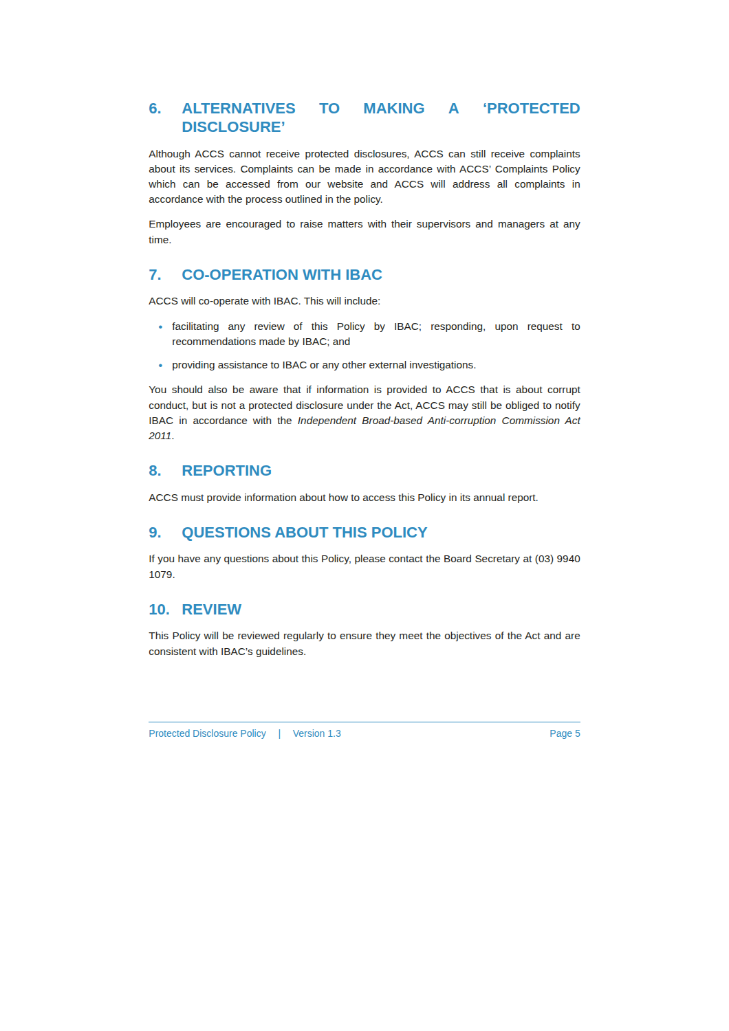6.
ALTERNATIVES TO MAKING A ‘PROTECTED DISCLOSURE’
Although ACCS cannot receive protected disclosures, ACCS can still receive complaints about its services. Complaints can be made in accordance with ACCS’ Complaints Policy which can be accessed from our website and ACCS will address all complaints in accordance with the process outlined in the policy.
Employees are encouraged to raise matters with their supervisors and managers at any time.
7.
CO-OPERATION WITH IBAC
ACCS will co-operate with IBAC. This will include:
facilitating any review of this Policy by IBAC; responding, upon request to recommendations made by IBAC; and
providing assistance to IBAC or any other external investigations.
You should also be aware that if information is provided to ACCS that is about corrupt conduct, but is not a protected disclosure under the Act, ACCS may still be obliged to notify IBAC in accordance with the Independent Broad-based Anti-corruption Commission Act 2011.
8.
REPORTING
ACCS must provide information about how to access this Policy in its annual report.
9.
QUESTIONS ABOUT THIS POLICY
If you have any questions about this Policy, please contact the Board Secretary at (03) 9940 1079.
10.
REVIEW
This Policy will be reviewed regularly to ensure they meet the objectives of the Act and are consistent with IBAC’s guidelines.
Protected Disclosure Policy | Version 1.3
Page 5